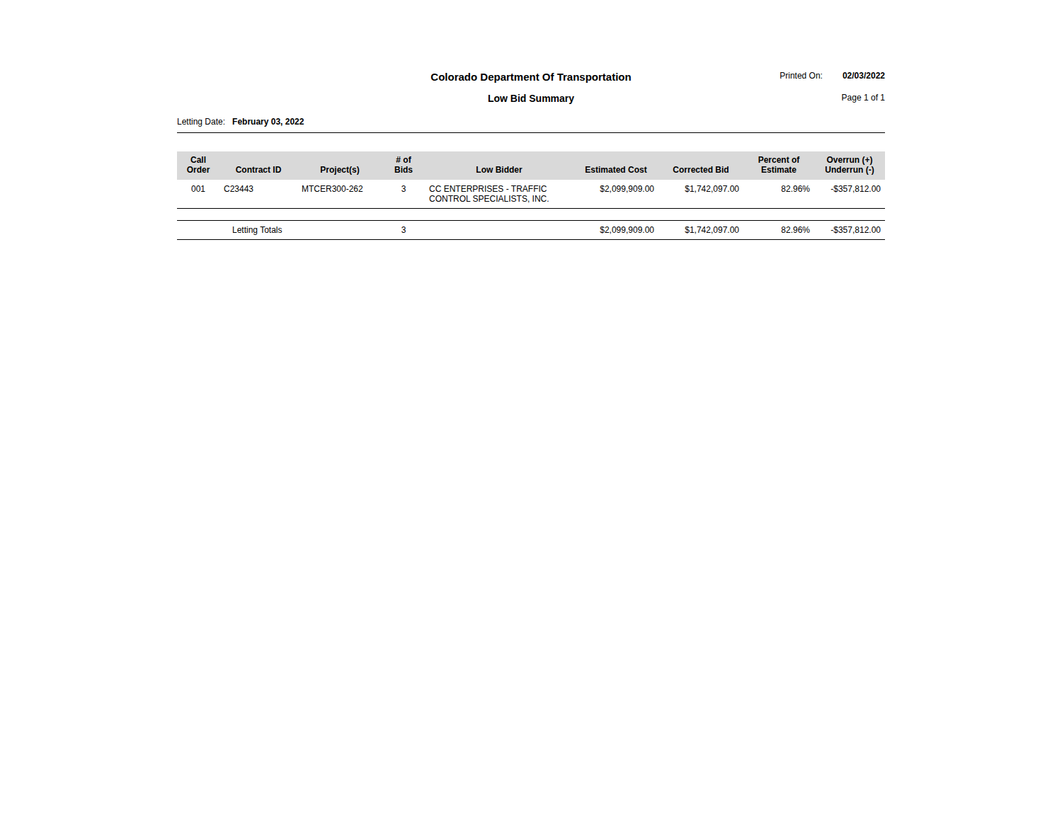Colorado Department Of Transportation
Printed On: 02/03/2022
Low Bid Summary
Page 1 of 1
Letting Date: February 03, 2022
| Call Order | Contract ID | Project(s) | # of Bids | Low Bidder | Estimated Cost | Corrected Bid | Percent of Estimate | Overrun (+) Underrun (-) |
| --- | --- | --- | --- | --- | --- | --- | --- | --- |
| 001 | C23443 | MTCER300-262 | 3 | CC ENTERPRISES - TRAFFIC CONTROL SPECIALISTS, INC. | $2,099,909.00 | $1,742,097.00 | 82.96% | -$357,812.00 |
| | Letting Totals | 3 | | $2,099,909.00 | $1,742,097.00 | 82.96% | -$357,812.00 |